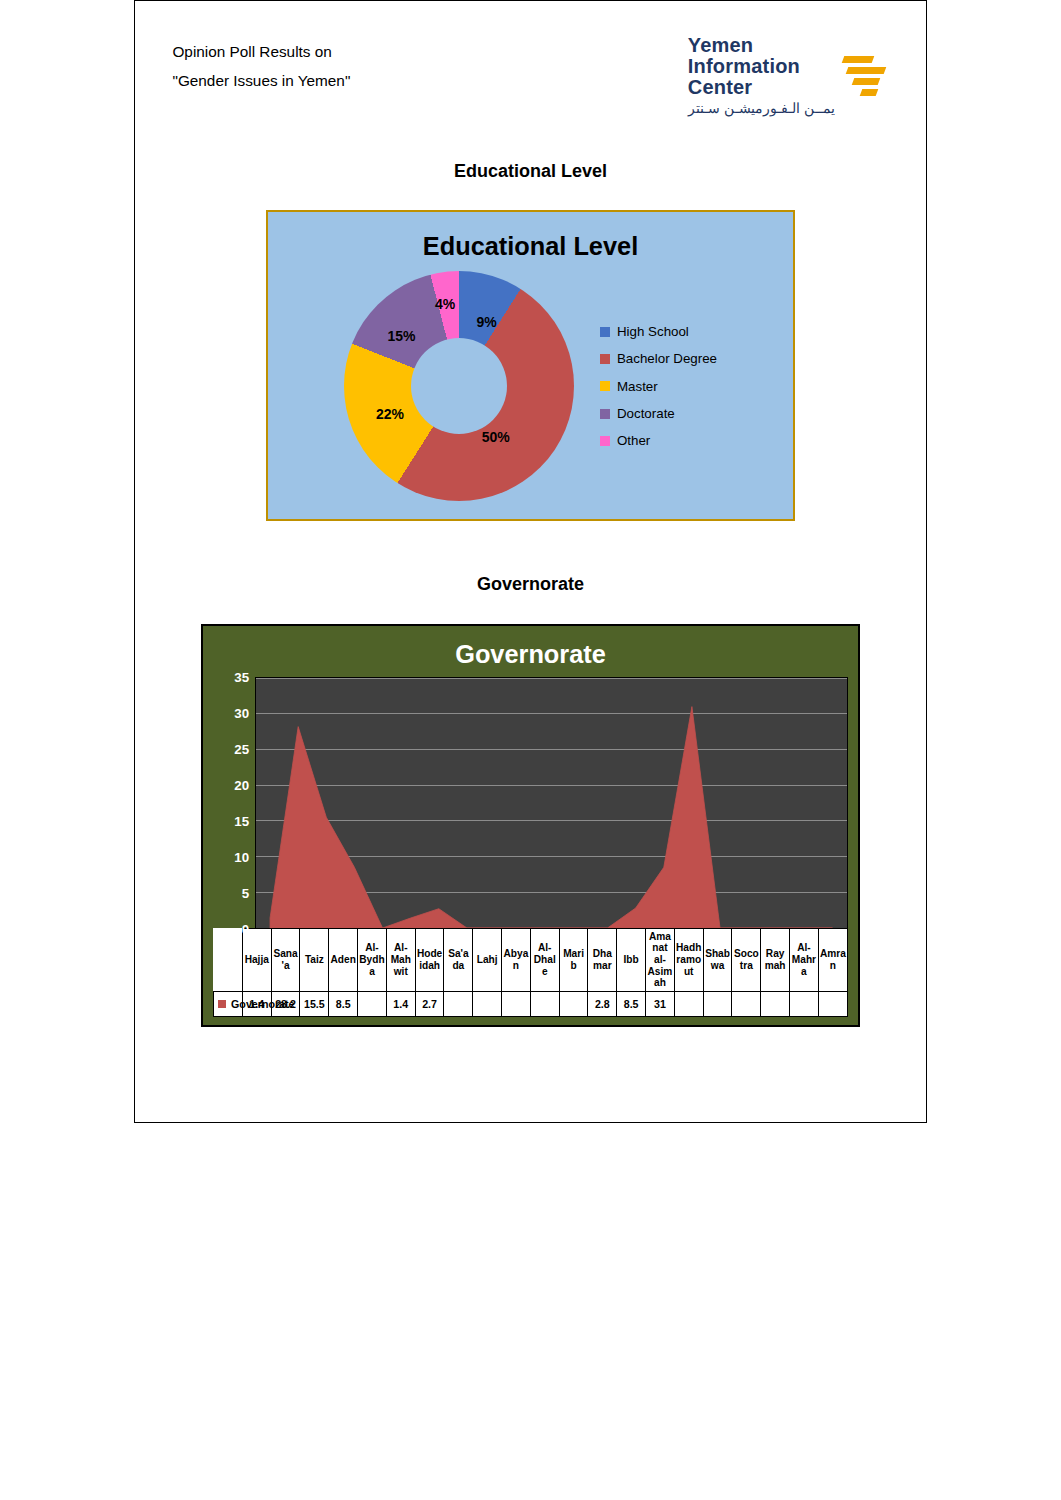Opinion Poll Results on
"Gender Issues in Yemen"
Yemen
Information
Center
يمــن الـفـورميشـن سـنتر
Educational Level
Educational Level
9% 50% 22% 15% 4%
High School
Bachelor Degree
Master
Doctorate
Other
Governorate
Governorate
35 30 25 20 15 10 5 0
| | Hajja | Sana'a | Taiz | Aden | Al-Bydha | Al-Mahwit | Hodeidah | Sa'ada | Lahj | Abyan | Al-Dhale | Marib | Dhamar | Ibb | Amanat al-Asimah | Hadhramout | Shabwa | Socotra | Raymah | Al-Mahra | Amran |
| Governorate | 1.4 | 28.2 | 15.5 | 8.5 | | 1.4 | 2.7 | | | | | | 2.8 | 8.5 | 31 | | | | | | |